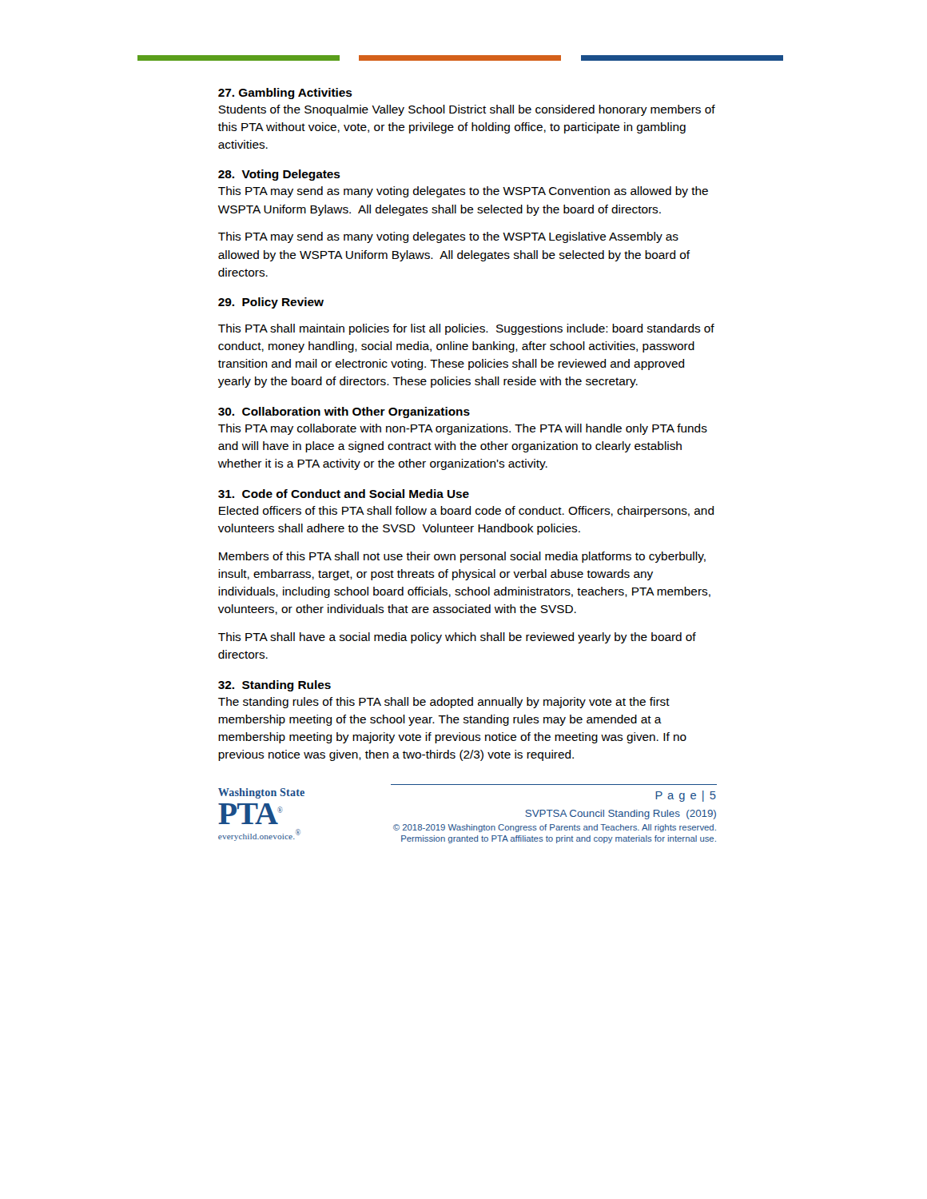27. Gambling Activities
Students of the Snoqualmie Valley School District shall be considered honorary members of this PTA without voice, vote, or the privilege of holding office, to participate in gambling activities.
28. Voting Delegates
This PTA may send as many voting delegates to the WSPTA Convention as allowed by the WSPTA Uniform Bylaws. All delegates shall be selected by the board of directors.
This PTA may send as many voting delegates to the WSPTA Legislative Assembly as allowed by the WSPTA Uniform Bylaws. All delegates shall be selected by the board of directors.
29. Policy Review
This PTA shall maintain policies for list all policies. Suggestions include: board standards of conduct, money handling, social media, online banking, after school activities, password transition and mail or electronic voting. These policies shall be reviewed and approved yearly by the board of directors. These policies shall reside with the secretary.
30. Collaboration with Other Organizations
This PTA may collaborate with non-PTA organizations. The PTA will handle only PTA funds and will have in place a signed contract with the other organization to clearly establish whether it is a PTA activity or the other organization's activity.
31. Code of Conduct and Social Media Use
Elected officers of this PTA shall follow a board code of conduct. Officers, chairpersons, and volunteers shall adhere to the SVSD Volunteer Handbook policies.
Members of this PTA shall not use their own personal social media platforms to cyberbully, insult, embarrass, target, or post threats of physical or verbal abuse towards any individuals, including school board officials, school administrators, teachers, PTA members, volunteers, or other individuals that are associated with the SVSD.
This PTA shall have a social media policy which shall be reviewed yearly by the board of directors.
32. Standing Rules
The standing rules of this PTA shall be adopted annually by majority vote at the first membership meeting of the school year. The standing rules may be amended at a membership meeting by majority vote if previous notice of the meeting was given. If no previous notice was given, then a two-thirds (2/3) vote is required.
Washington State
PTA®
everychild.onevoice.®
P a g e | 5
SVPTSA Council Standing Rules (2019)
© 2018-2019 Washington Congress of Parents and Teachers. All rights reserved.
Permission granted to PTA affiliates to print and copy materials for internal use.